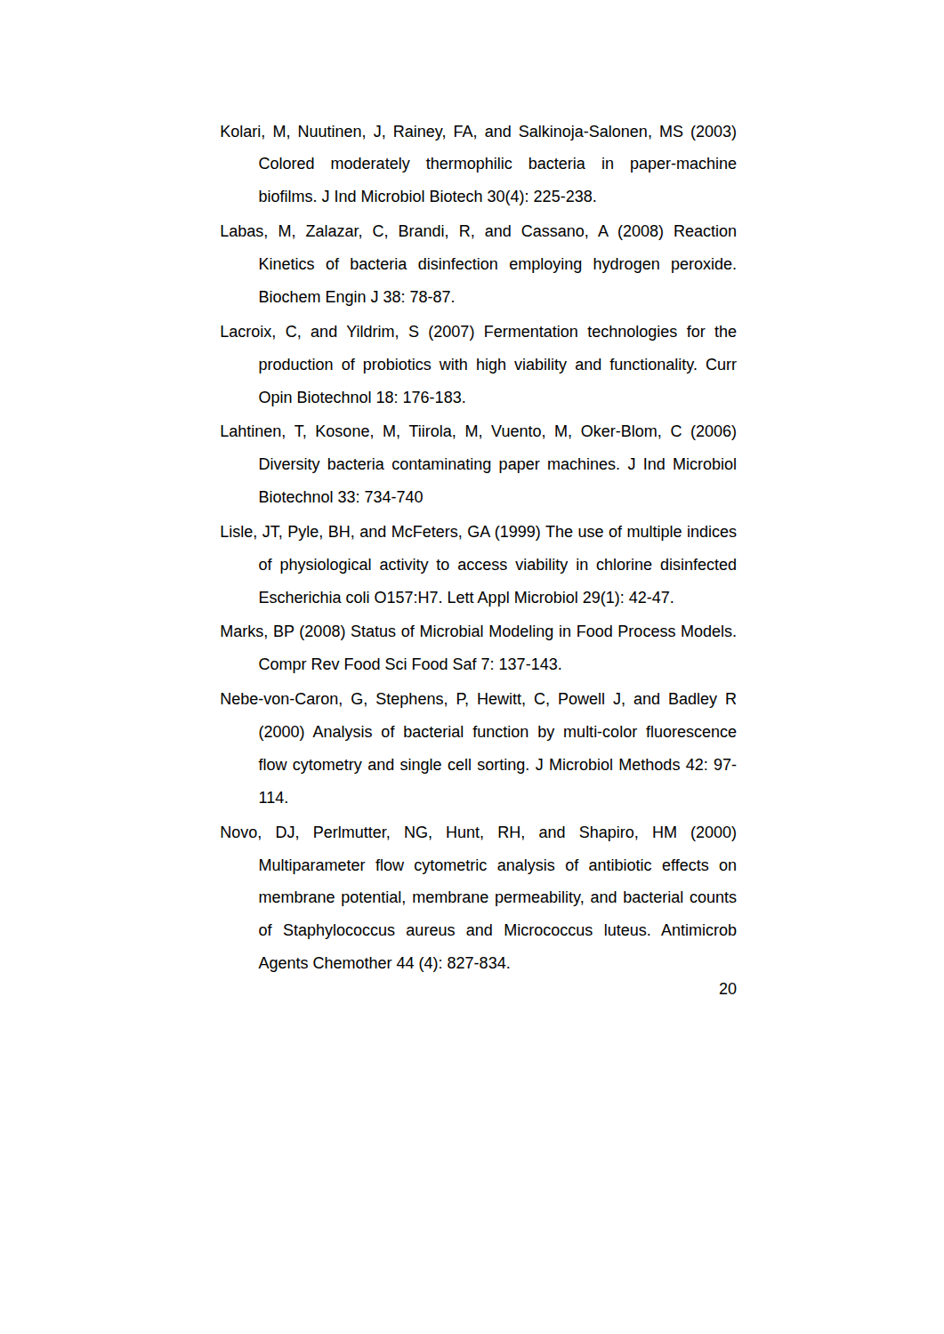Kolari, M, Nuutinen, J, Rainey, FA, and Salkinoja-Salonen, MS (2003) Colored moderately thermophilic bacteria in paper-machine biofilms. J Ind Microbiol Biotech 30(4): 225-238.
Labas, M, Zalazar, C, Brandi, R, and Cassano, A (2008) Reaction Kinetics of bacteria disinfection employing hydrogen peroxide. Biochem Engin J 38: 78-87.
Lacroix, C, and Yildrim, S (2007) Fermentation technologies for the production of probiotics with high viability and functionality. Curr Opin Biotechnol 18: 176-183.
Lahtinen, T, Kosone, M, Tiirola, M, Vuento, M, Oker-Blom, C (2006) Diversity bacteria contaminating paper machines. J Ind Microbiol Biotechnol 33: 734-740
Lisle, JT, Pyle, BH, and McFeters, GA (1999) The use of multiple indices of physiological activity to access viability in chlorine disinfected Escherichia coli O157:H7. Lett Appl Microbiol 29(1): 42-47.
Marks, BP (2008) Status of Microbial Modeling in Food Process Models. Compr Rev Food Sci Food Saf 7: 137-143.
Nebe-von-Caron, G, Stephens, P, Hewitt, C, Powell J, and Badley R (2000) Analysis of bacterial function by multi-color fluorescence flow cytometry and single cell sorting. J Microbiol Methods 42: 97-114.
Novo, DJ, Perlmutter, NG, Hunt, RH, and Shapiro, HM (2000) Multiparameter flow cytometric analysis of antibiotic effects on membrane potential, membrane permeability, and bacterial counts of Staphylococcus aureus and Micrococcus luteus. Antimicrob Agents Chemother 44 (4): 827-834.
20